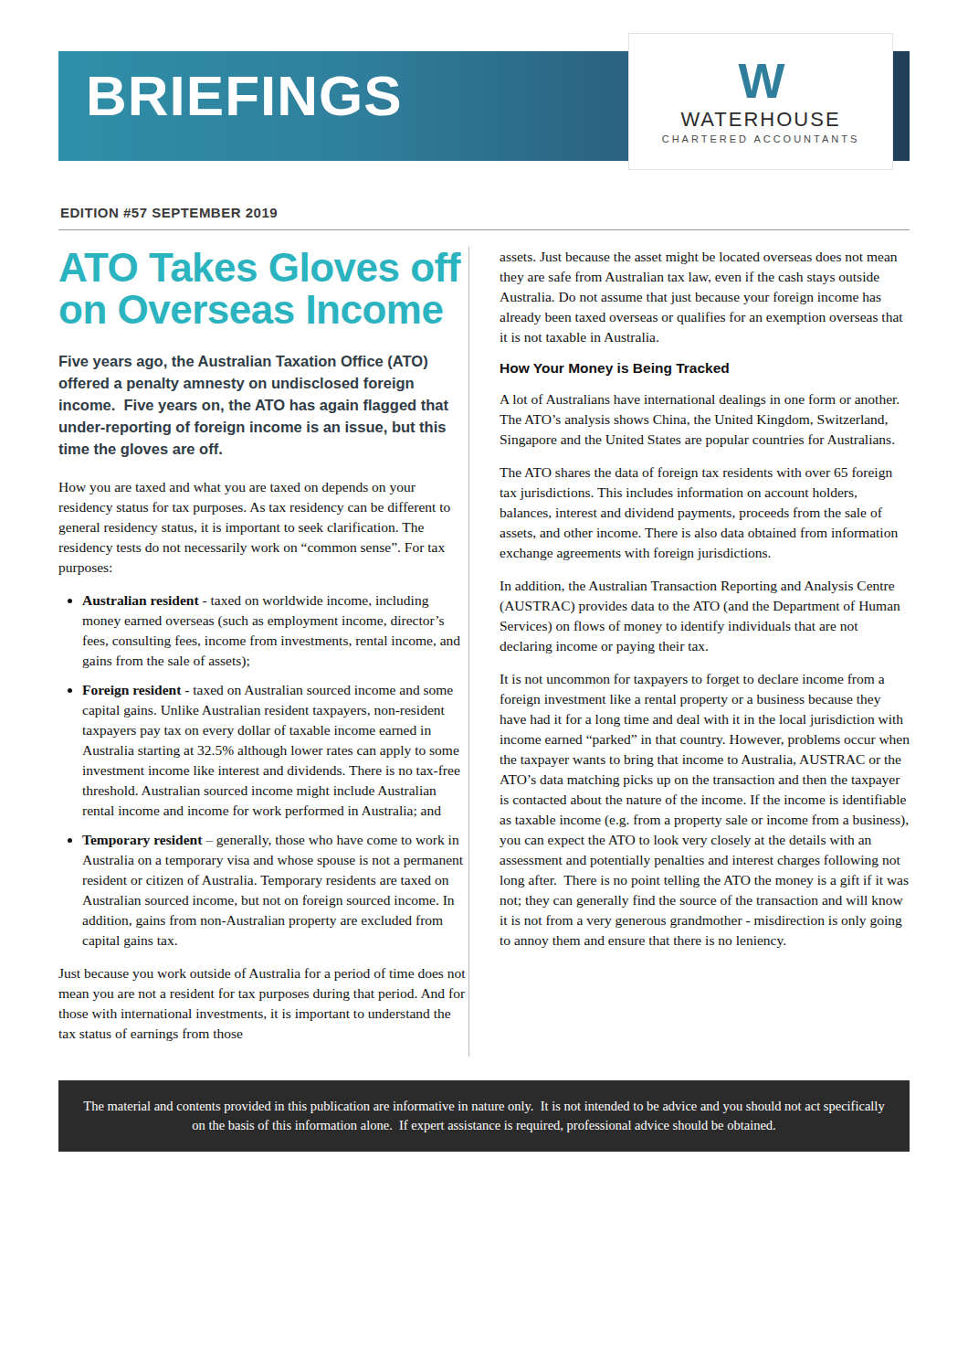BRIEFINGS
W
WATERHOUSE
CHARTERED ACCOUNTANTS
EDITION #57 SEPTEMBER 2019
ATO Takes Gloves off on Overseas Income
Five years ago, the Australian Taxation Office (ATO) offered a penalty amnesty on undisclosed foreign income. Five years on, the ATO has again flagged that under-reporting of foreign income is an issue, but this time the gloves are off.
How you are taxed and what you are taxed on depends on your residency status for tax purposes. As tax residency can be different to general residency status, it is important to seek clarification. The residency tests do not necessarily work on “common sense”. For tax purposes:
Australian resident - taxed on worldwide income, including money earned overseas (such as employment income, director’s fees, consulting fees, income from investments, rental income, and gains from the sale of assets);
Foreign resident - taxed on Australian sourced income and some capital gains. Unlike Australian resident taxpayers, non-resident taxpayers pay tax on every dollar of taxable income earned in Australia starting at 32.5% although lower rates can apply to some investment income like interest and dividends. There is no tax-free threshold. Australian sourced income might include Australian rental income and income for work performed in Australia; and
Temporary resident – generally, those who have come to work in Australia on a temporary visa and whose spouse is not a permanent resident or citizen of Australia. Temporary residents are taxed on Australian sourced income, but not on foreign sourced income. In addition, gains from non-Australian property are excluded from capital gains tax.
Just because you work outside of Australia for a period of time does not mean you are not a resident for tax purposes during that period. And for those with international investments, it is important to understand the tax status of earnings from those
assets. Just because the asset might be located overseas does not mean they are safe from Australian tax law, even if the cash stays outside Australia. Do not assume that just because your foreign income has already been taxed overseas or qualifies for an exemption overseas that it is not taxable in Australia.
How Your Money is Being Tracked
A lot of Australians have international dealings in one form or another. The ATO’s analysis shows China, the United Kingdom, Switzerland, Singapore and the United States are popular countries for Australians.
The ATO shares the data of foreign tax residents with over 65 foreign tax jurisdictions. This includes information on account holders, balances, interest and dividend payments, proceeds from the sale of assets, and other income. There is also data obtained from information exchange agreements with foreign jurisdictions.
In addition, the Australian Transaction Reporting and Analysis Centre (AUSTRAC) provides data to the ATO (and the Department of Human Services) on flows of money to identify individuals that are not declaring income or paying their tax.
It is not uncommon for taxpayers to forget to declare income from a foreign investment like a rental property or a business because they have had it for a long time and deal with it in the local jurisdiction with income earned “parked” in that country. However, problems occur when the taxpayer wants to bring that income to Australia, AUSTRAC or the ATO’s data matching picks up on the transaction and then the taxpayer is contacted about the nature of the income. If the income is identifiable as taxable income (e.g. from a property sale or income from a business), you can expect the ATO to look very closely at the details with an assessment and potentially penalties and interest charges following not long after. There is no point telling the ATO the money is a gift if it was not; they can generally find the source of the transaction and will know it is not from a very generous grandmother - misdirection is only going to annoy them and ensure that there is no leniency.
The material and contents provided in this publication are informative in nature only. It is not intended to be advice and you should not act specifically on the basis of this information alone. If expert assistance is required, professional advice should be obtained.